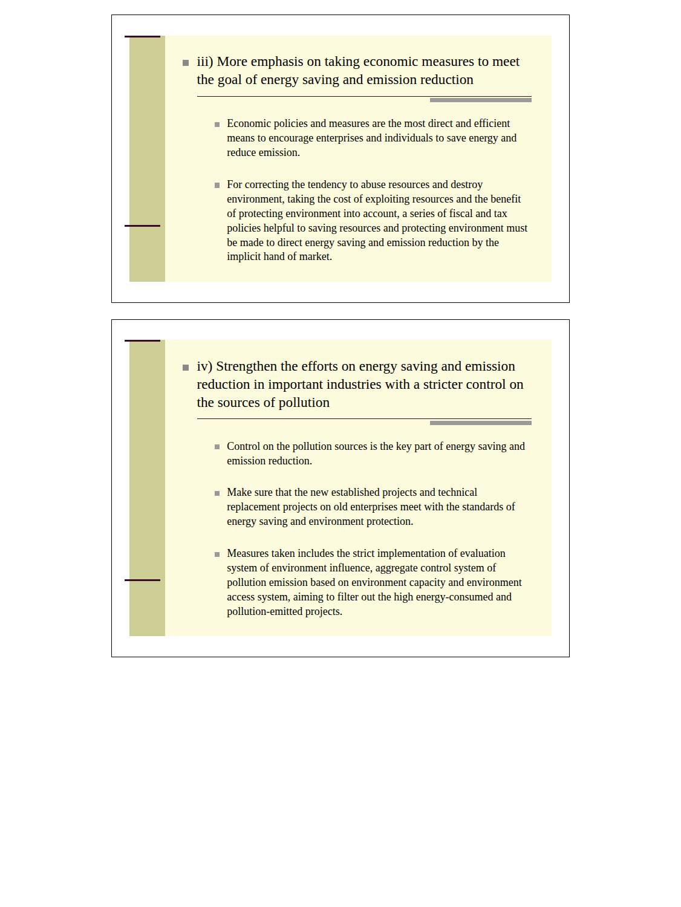iii) More emphasis on taking economic measures to meet the goal of energy saving and emission reduction
Economic policies and measures are the most direct and efficient means to encourage enterprises and individuals to save energy and reduce emission.
For correcting the tendency to abuse resources and destroy environment, taking the cost of exploiting resources and the benefit of protecting environment into account, a series of fiscal and tax policies helpful to saving resources and protecting environment must be made to direct energy saving and emission reduction by the implicit hand of market.
iv) Strengthen the efforts on energy saving and emission reduction in important industries with a stricter control on the sources of pollution
Control on the pollution sources is the key part of energy saving and emission reduction.
Make sure that the new established projects and technical replacement projects on old enterprises meet with the standards of energy saving and environment protection.
Measures taken includes the strict implementation of evaluation system of environment influence, aggregate control system of pollution emission based on environment capacity and environment access system, aiming to filter out the high energy-consumed and pollution-emitted projects.